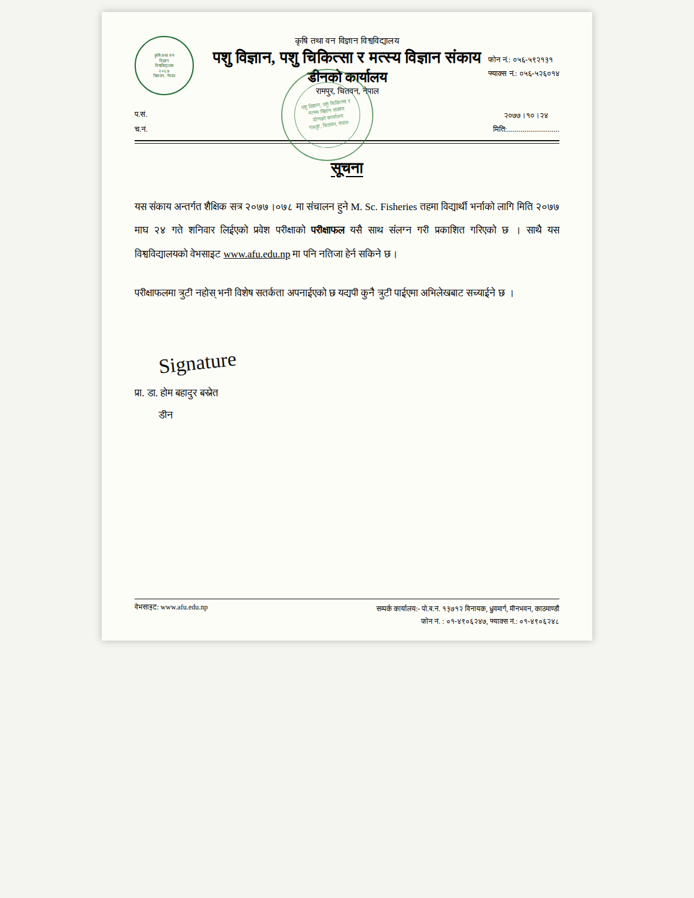कृषि तथा वन
विज्ञान
विश्वविद्यालय
२०६७
चितवन, नेपाल
कृषि तथा वन विज्ञान विश्वविद्यालय
पशु विज्ञान, पशु चिकित्सा र मत्स्य विज्ञान संकाय
डीनको कार्यालय
रामपुर, चितवन, नेपाल
फोन नं.: ०५६-५९२१३१
फ्याक्स नं.: ०५६-५२६०१४
पशु विज्ञान, पशु चिकित्सा र
मत्स्य विज्ञान संकाय
डीनको कार्यालय
रामपुर, चितवन, नेपाल
प.सं.
च.नं.
२०७७।१०।२४ मिति:...........................
सूचना
यस संकाय अन्तर्गत शैक्षिक सत्र २०७७।०७८ मा संचालन हुने M. Sc. Fisheries तहमा विद्यार्थी भर्नाको लागि मिति २०७७ माघ २४ गते शनिवार लिईएको प्रवेश परीक्षाको परीक्षाफल यसै साथ संलग्न गरी प्रकाशित गरिएको छ । साथै यस विश्वविद्यालयको वेभसाइट www.afu.edu.np मा पनि नतिजा हेर्न सकिने छ।
परीक्षाफलमा त्रुटी नहोस् भनी विशेष सतर्कता अपनाईएको छ यद्यपी कुनै त्रुटी पाईएमा अभिलेखबाट सच्याईने छ ।
Signature
प्रा. डा. होम बहादुर बस्नेत
डीन
वेभसाइट: www.afu.edu.np
सम्पर्क कार्यालय:- पो.ब.नं. १३७१२ विनायक, ध्रुवमार्ग, मीनभवन, काठमाण्डौ
फोन नं. : ०१-४९०६२४७, फ्याक्स नं.: ०१-४९०६२४८